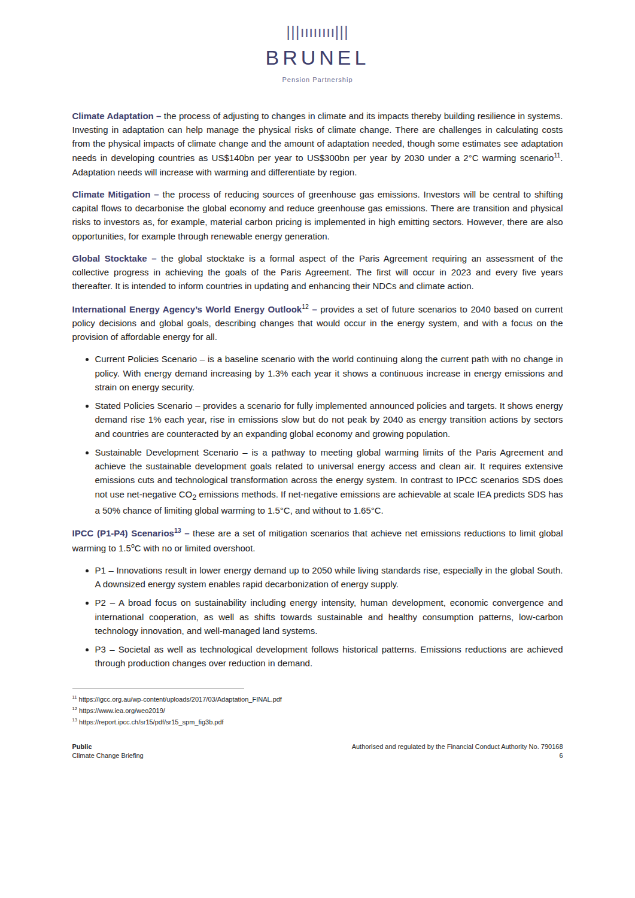|||ıııııııı|||
BRUNEL
Pension Partnership
Climate Adaptation – the process of adjusting to changes in climate and its impacts thereby building resilience in systems. Investing in adaptation can help manage the physical risks of climate change. There are challenges in calculating costs from the physical impacts of climate change and the amount of adaptation needed, though some estimates see adaptation needs in developing countries as US$140bn per year to US$300bn per year by 2030 under a 2°C warming scenario11. Adaptation needs will increase with warming and differentiate by region.
Climate Mitigation – the process of reducing sources of greenhouse gas emissions. Investors will be central to shifting capital flows to decarbonise the global economy and reduce greenhouse gas emissions. There are transition and physical risks to investors as, for example, material carbon pricing is implemented in high emitting sectors. However, there are also opportunities, for example through renewable energy generation.
Global Stocktake – the global stocktake is a formal aspect of the Paris Agreement requiring an assessment of the collective progress in achieving the goals of the Paris Agreement. The first will occur in 2023 and every five years thereafter. It is intended to inform countries in updating and enhancing their NDCs and climate action.
International Energy Agency’s World Energy Outlook12 – provides a set of future scenarios to 2040 based on current policy decisions and global goals, describing changes that would occur in the energy system, and with a focus on the provision of affordable energy for all.
Current Policies Scenario – is a baseline scenario with the world continuing along the current path with no change in policy. With energy demand increasing by 1.3% each year it shows a continuous increase in energy emissions and strain on energy security.
Stated Policies Scenario – provides a scenario for fully implemented announced policies and targets. It shows energy demand rise 1% each year, rise in emissions slow but do not peak by 2040 as energy transition actions by sectors and countries are counteracted by an expanding global economy and growing population.
Sustainable Development Scenario – is a pathway to meeting global warming limits of the Paris Agreement and achieve the sustainable development goals related to universal energy access and clean air. It requires extensive emissions cuts and technological transformation across the energy system. In contrast to IPCC scenarios SDS does not use net-negative CO2 emissions methods. If net-negative emissions are achievable at scale IEA predicts SDS has a 50% chance of limiting global warming to 1.5°C, and without to 1.65°C.
IPCC (P1-P4) Scenarios13 – these are a set of mitigation scenarios that achieve net emissions reductions to limit global warming to 1.5oC with no or limited overshoot.
P1 – Innovations result in lower energy demand up to 2050 while living standards rise, especially in the global South. A downsized energy system enables rapid decarbonization of energy supply.
P2 – A broad focus on sustainability including energy intensity, human development, economic convergence and international cooperation, as well as shifts towards sustainable and healthy consumption patterns, low-carbon technology innovation, and well-managed land systems.
P3 – Societal as well as technological development follows historical patterns. Emissions reductions are achieved through production changes over reduction in demand.
11 https://igcc.org.au/wp-content/uploads/2017/03/Adaptation_FINAL.pdf
12 https://www.iea.org/weo2019/
13 https://report.ipcc.ch/sr15/pdf/sr15_spm_fig3b.pdf
Public Climate Change Briefing
Authorised and regulated by the Financial Conduct Authority No. 790168
6